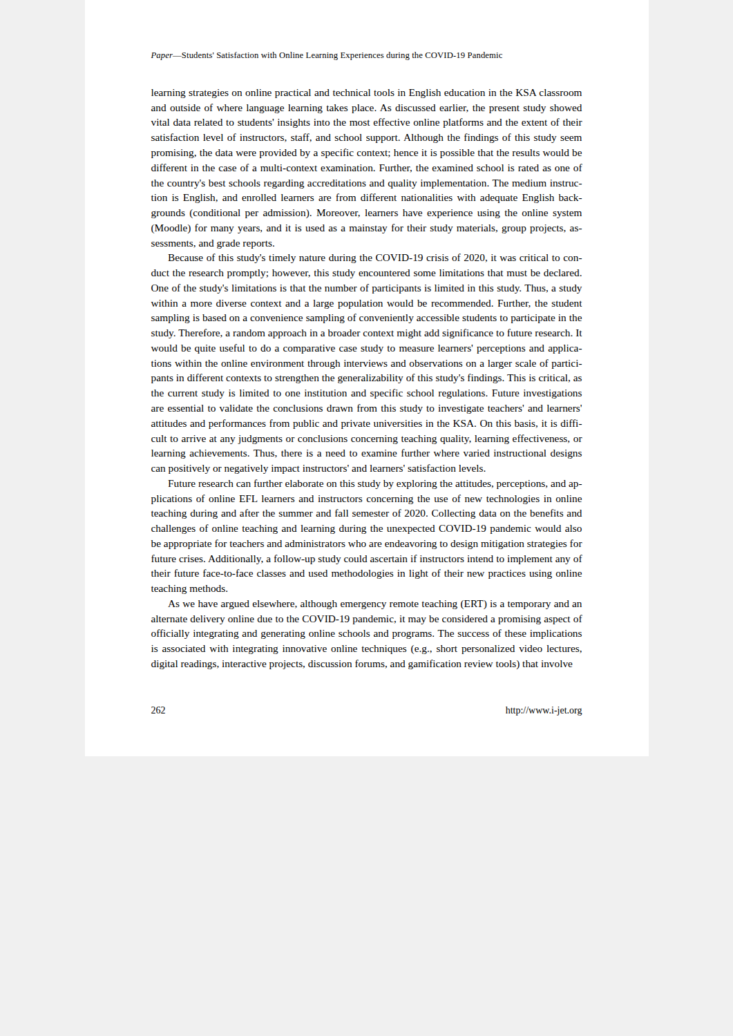Paper—Students' Satisfaction with Online Learning Experiences during the COVID-19 Pandemic
learning strategies on online practical and technical tools in English education in the KSA classroom and outside of where language learning takes place. As discussed earlier, the present study showed vital data related to students' insights into the most effective online platforms and the extent of their satisfaction level of instructors, staff, and school support. Although the findings of this study seem promising, the data were provided by a specific context; hence it is possible that the results would be different in the case of a multi-context examination. Further, the examined school is rated as one of the country's best schools regarding accreditations and quality implementation. The medium instruction is English, and enrolled learners are from different nationalities with adequate English backgrounds (conditional per admission). Moreover, learners have experience using the online system (Moodle) for many years, and it is used as a mainstay for their study materials, group projects, assessments, and grade reports.
Because of this study's timely nature during the COVID-19 crisis of 2020, it was critical to conduct the research promptly; however, this study encountered some limitations that must be declared. One of the study's limitations is that the number of participants is limited in this study. Thus, a study within a more diverse context and a large population would be recommended. Further, the student sampling is based on a convenience sampling of conveniently accessible students to participate in the study. Therefore, a random approach in a broader context might add significance to future research. It would be quite useful to do a comparative case study to measure learners' perceptions and applications within the online environment through interviews and observations on a larger scale of participants in different contexts to strengthen the generalizability of this study's findings. This is critical, as the current study is limited to one institution and specific school regulations. Future investigations are essential to validate the conclusions drawn from this study to investigate teachers' and learners' attitudes and performances from public and private universities in the KSA. On this basis, it is difficult to arrive at any judgments or conclusions concerning teaching quality, learning effectiveness, or learning achievements. Thus, there is a need to examine further where varied instructional designs can positively or negatively impact instructors' and learners' satisfaction levels.
Future research can further elaborate on this study by exploring the attitudes, perceptions, and applications of online EFL learners and instructors concerning the use of new technologies in online teaching during and after the summer and fall semester of 2020. Collecting data on the benefits and challenges of online teaching and learning during the unexpected COVID-19 pandemic would also be appropriate for teachers and administrators who are endeavoring to design mitigation strategies for future crises. Additionally, a follow-up study could ascertain if instructors intend to implement any of their future face-to-face classes and used methodologies in light of their new practices using online teaching methods.
As we have argued elsewhere, although emergency remote teaching (ERT) is a temporary and an alternate delivery online due to the COVID-19 pandemic, it may be considered a promising aspect of officially integrating and generating online schools and programs. The success of these implications is associated with integrating innovative online techniques (e.g., short personalized video lectures, digital readings, interactive projects, discussion forums, and gamification review tools) that involve
262 http://www.i-jet.org